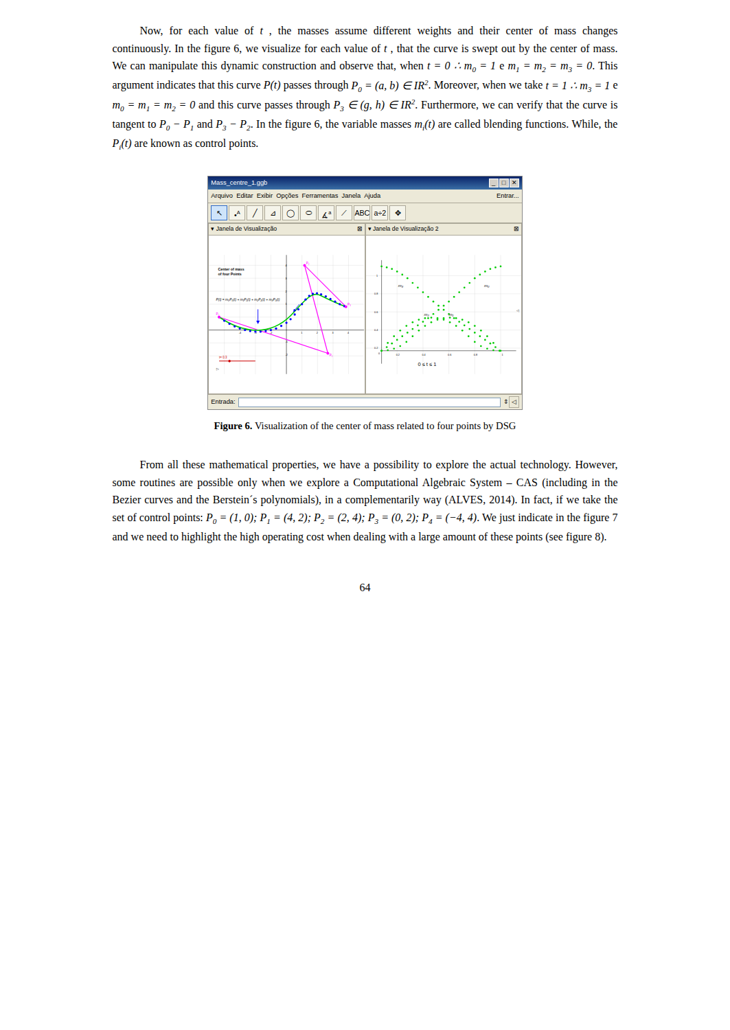Now, for each value of t , the masses assume different weights and their center of mass changes continuously. In the figure 6, we visualize for each value of t , that the curve is swept out by the center of mass. We can manipulate this dynamic construction and observe that, when t = 0 ∴ m0 = 1 e m1 = m2 = m3 = 0. This argument indicates that this curve P(t) passes through P0 = (a, b) ∈ IR2. Moreover, when we take t = 1 ∴ m3 = 1 e m0 = m1 = m2 = 0 and this curve passes through P3 ∈ (g, h) ∈ IR2. Furthermore, we can verify that the curve is tangent to P0 − P1 and P3 − P2. In the figure 6, the variable masses mi(t) are called blending functions. While, the Pi(t) are known as control points.
Mass_centre_1.ggb _□✕
Arquivo Editar Exibir Opções Ferramentas Janela Ajuda Entrar...
↖ •A ╱ ⊿ ◯ ⬭ ∡a ⟋ ABC a÷2 ✥
▾ Janela de Visualização⊠
4 3 2 1 -1 -2 -4 -3 -2 1 2 3 4 Center of mass of four Points P(t) = m₀P₀(t) + m₁P₁(t) + m₂P₂(t) + m₃P₃(t) P₀ P₁ P₂ P₃ t= 0.3 ▷
▾ Janela de Visualização 2⊠
1 0.8 0.6 0.4 0.2 0 0.2 0.4 0.6 0.8 1 m₃ m₀ m₂ m₁ 0 ≤ t ≤ 1 ◁
Entrada: ⇕ ◁
Figure 6. Visualization of the center of mass related to four points by DSG
From all these mathematical properties, we have a possibility to explore the actual technology. However, some routines are possible only when we explore a Computational Algebraic System – CAS (including in the Bezier curves and the Berstein´s polynomials), in a complementarily way (ALVES, 2014). In fact, if we take the set of control points: P0 = (1, 0); P1 = (4, 2); P2 = (2, 4); P3 = (0, 2); P4 = (−4, 4). We just indicate in the figure 7 and we need to highlight the high operating cost when dealing with a large amount of these points (see figure 8).
64